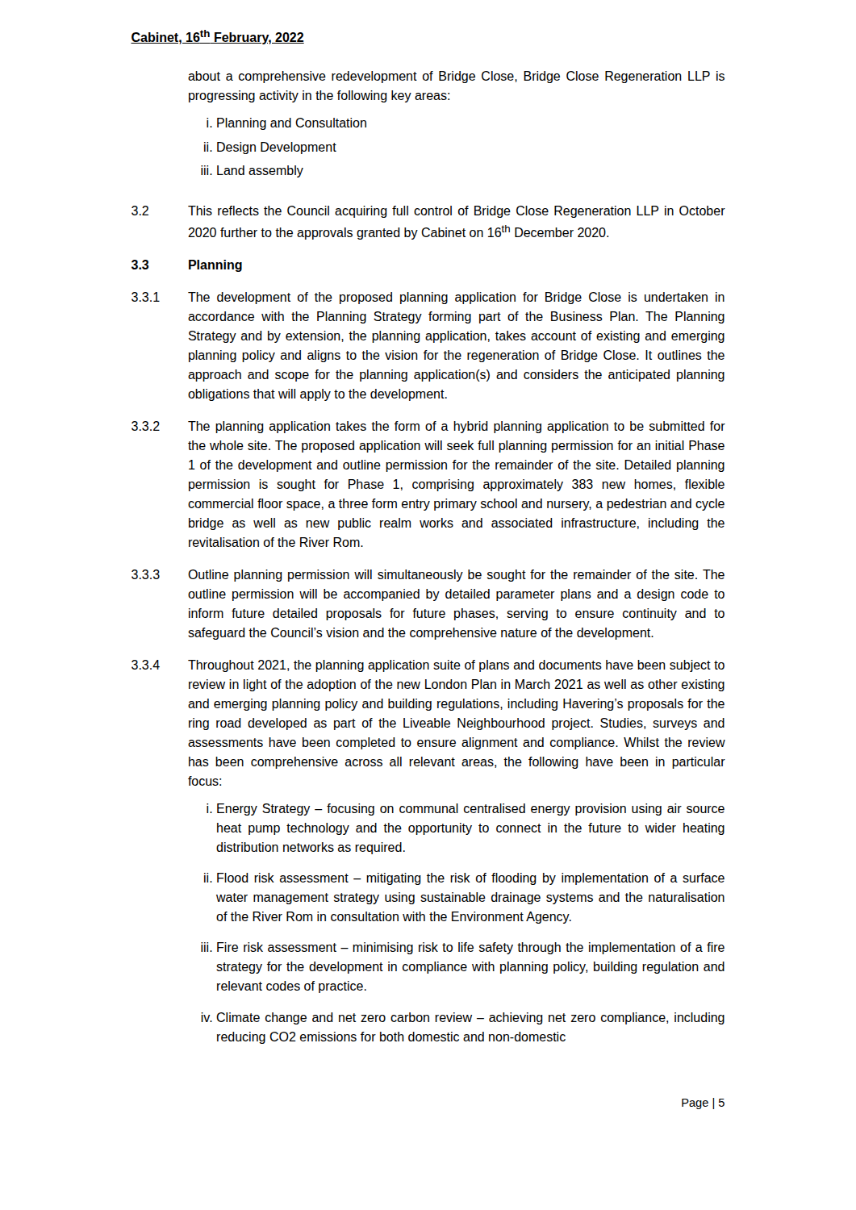Cabinet, 16th February, 2022
about a comprehensive redevelopment of Bridge Close, Bridge Close Regeneration LLP is progressing activity in the following key areas:
Planning and Consultation
Design Development
Land assembly
3.2
This reflects the Council acquiring full control of Bridge Close Regeneration LLP in October 2020 further to the approvals granted by Cabinet on 16th December 2020.
3.3
Planning
3.3.1
The development of the proposed planning application for Bridge Close is undertaken in accordance with the Planning Strategy forming part of the Business Plan. The Planning Strategy and by extension, the planning application, takes account of existing and emerging planning policy and aligns to the vision for the regeneration of Bridge Close. It outlines the approach and scope for the planning application(s) and considers the anticipated planning obligations that will apply to the development.
3.3.2
The planning application takes the form of a hybrid planning application to be submitted for the whole site. The proposed application will seek full planning permission for an initial Phase 1 of the development and outline permission for the remainder of the site. Detailed planning permission is sought for Phase 1, comprising approximately 383 new homes, flexible commercial floor space, a three form entry primary school and nursery, a pedestrian and cycle bridge as well as new public realm works and associated infrastructure, including the revitalisation of the River Rom.
3.3.3
Outline planning permission will simultaneously be sought for the remainder of the site. The outline permission will be accompanied by detailed parameter plans and a design code to inform future detailed proposals for future phases, serving to ensure continuity and to safeguard the Council’s vision and the comprehensive nature of the development.
3.3.4
Throughout 2021, the planning application suite of plans and documents have been subject to review in light of the adoption of the new London Plan in March 2021 as well as other existing and emerging planning policy and building regulations, including Havering’s proposals for the ring road developed as part of the Liveable Neighbourhood project. Studies, surveys and assessments have been completed to ensure alignment and compliance. Whilst the review has been comprehensive across all relevant areas, the following have been in particular focus:
Energy Strategy – focusing on communal centralised energy provision using air source heat pump technology and the opportunity to connect in the future to wider heating distribution networks as required.
Flood risk assessment – mitigating the risk of flooding by implementation of a surface water management strategy using sustainable drainage systems and the naturalisation of the River Rom in consultation with the Environment Agency.
Fire risk assessment – minimising risk to life safety through the implementation of a fire strategy for the development in compliance with planning policy, building regulation and relevant codes of practice.
Climate change and net zero carbon review – achieving net zero compliance, including reducing CO2 emissions for both domestic and non-domestic
Page | 5